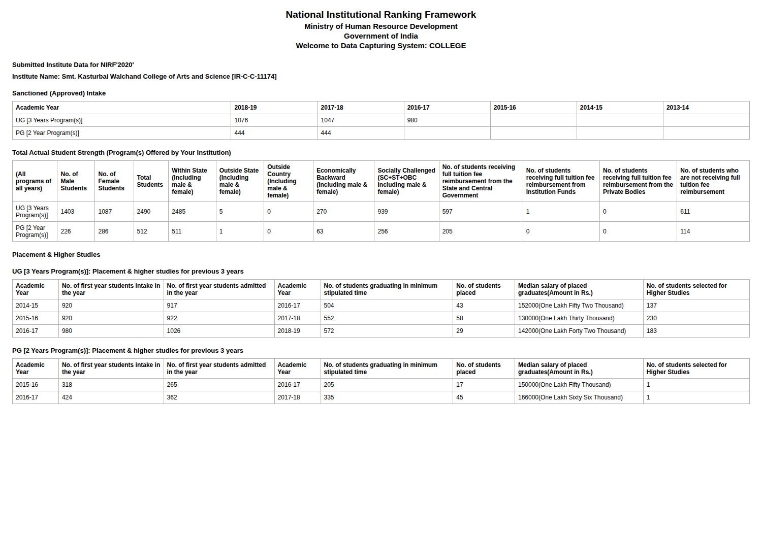National Institutional Ranking Framework
Ministry of Human Resource Development
Government of India
Welcome to Data Capturing System: COLLEGE
Submitted Institute Data for NIRF'2020'
Institute Name: Smt. Kasturbai Walchand College of Arts and Science [IR-C-C-11174]
Sanctioned (Approved) Intake
| Academic Year | 2018-19 | 2017-18 | 2016-17 | 2015-16 | 2014-15 | 2013-14 |
| --- | --- | --- | --- | --- | --- | --- |
| UG [3 Years Program(s)] | 1076 | 1047 | 980 | | | |
| PG [2 Year Program(s)] | 444 | 444 | | | | |
Total Actual Student Strength (Program(s) Offered by Your Institution)
| (All programs of all years) | No. of Male Students | No. of Female Students | Total Students | Within State (Including male & female) | Outside State (Including male & female) | Outside Country (Including male & female) | Economically Backward (Including male & female) | Socially Challenged (SC+ST+OBC Including male & female) | No. of students receiving full tuition fee reimbursement from the State and Central Government | No. of students receiving full tuition fee reimbursement from Institution Funds | No. of students receiving full tuition fee reimbursement from the Private Bodies | No. of students who are not receiving full tuition fee reimbursement |
| --- | --- | --- | --- | --- | --- | --- | --- | --- | --- | --- | --- | --- |
| UG [3 Years Program(s)] | 1403 | 1087 | 2490 | 2485 | 5 | 0 | 270 | 939 | 597 | 1 | 0 | 611 |
| PG [2 Year Program(s)] | 226 | 286 | 512 | 511 | 1 | 0 | 63 | 256 | 205 | 0 | 0 | 114 |
Placement & Higher Studies
UG [3 Years Program(s)]: Placement & higher studies for previous 3 years
| Academic Year | No. of first year students intake in the year | No. of first year students admitted in the year | Academic Year | No. of students graduating in minimum stipulated time | No. of students placed | Median salary of placed graduates(Amount in Rs.) | No. of students selected for Higher Studies |
| --- | --- | --- | --- | --- | --- | --- | --- |
| 2014-15 | 920 | 917 | 2016-17 | 504 | 43 | 152000(One Lakh Fifty Two Thousand) | 137 |
| 2015-16 | 920 | 922 | 2017-18 | 552 | 58 | 130000(One Lakh Thirty Thousand) | 230 |
| 2016-17 | 980 | 1026 | 2018-19 | 572 | 29 | 142000(One Lakh Forty Two Thousand) | 183 |
PG [2 Years Program(s)]: Placement & higher studies for previous 3 years
| Academic Year | No. of first year students intake in the year | No. of first year students admitted in the year | Academic Year | No. of students graduating in minimum stipulated time | No. of students placed | Median salary of placed graduates(Amount in Rs.) | No. of students selected for Higher Studies |
| --- | --- | --- | --- | --- | --- | --- | --- |
| 2015-16 | 318 | 265 | 2016-17 | 205 | 17 | 150000(One Lakh Fifty Thousand) | 1 |
| 2016-17 | 424 | 362 | 2017-18 | 335 | 45 | 166000(One Lakh Sixty Six Thousand) | 1 |